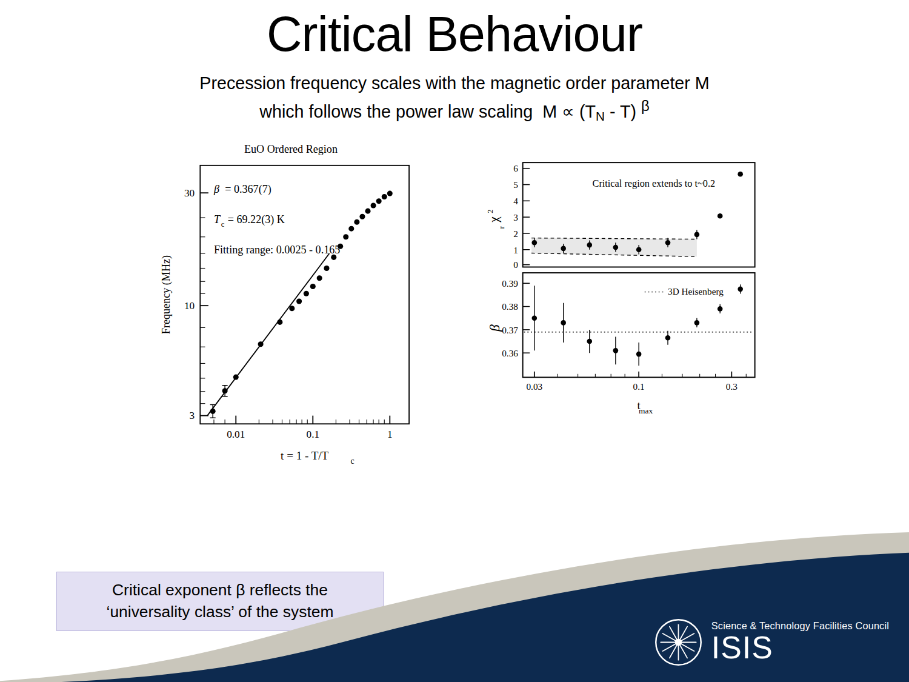Critical Behaviour
Precession frequency scales with the magnetic order parameter M
which follows the power law scaling M ∝ (TN - T) β
EuO Ordered Region Frequency (MHz) 30 10 3 0.01 0.1 1 t = 1 - T/T c β = 0.367(7) T c = 69.22(3) K Fitting range: 0.0025 - 0.165
χ 2 r 6 5 4 3 2 1 0 Critical region extends to t~0.2 β 0.39 0.38 0.37 0.36 3D Heisenberg 0.03 0.1 0.3 t max
Critical exponent β reflects the
‘universality class’ of the system
Science & Technology Facilities Council
ISIS